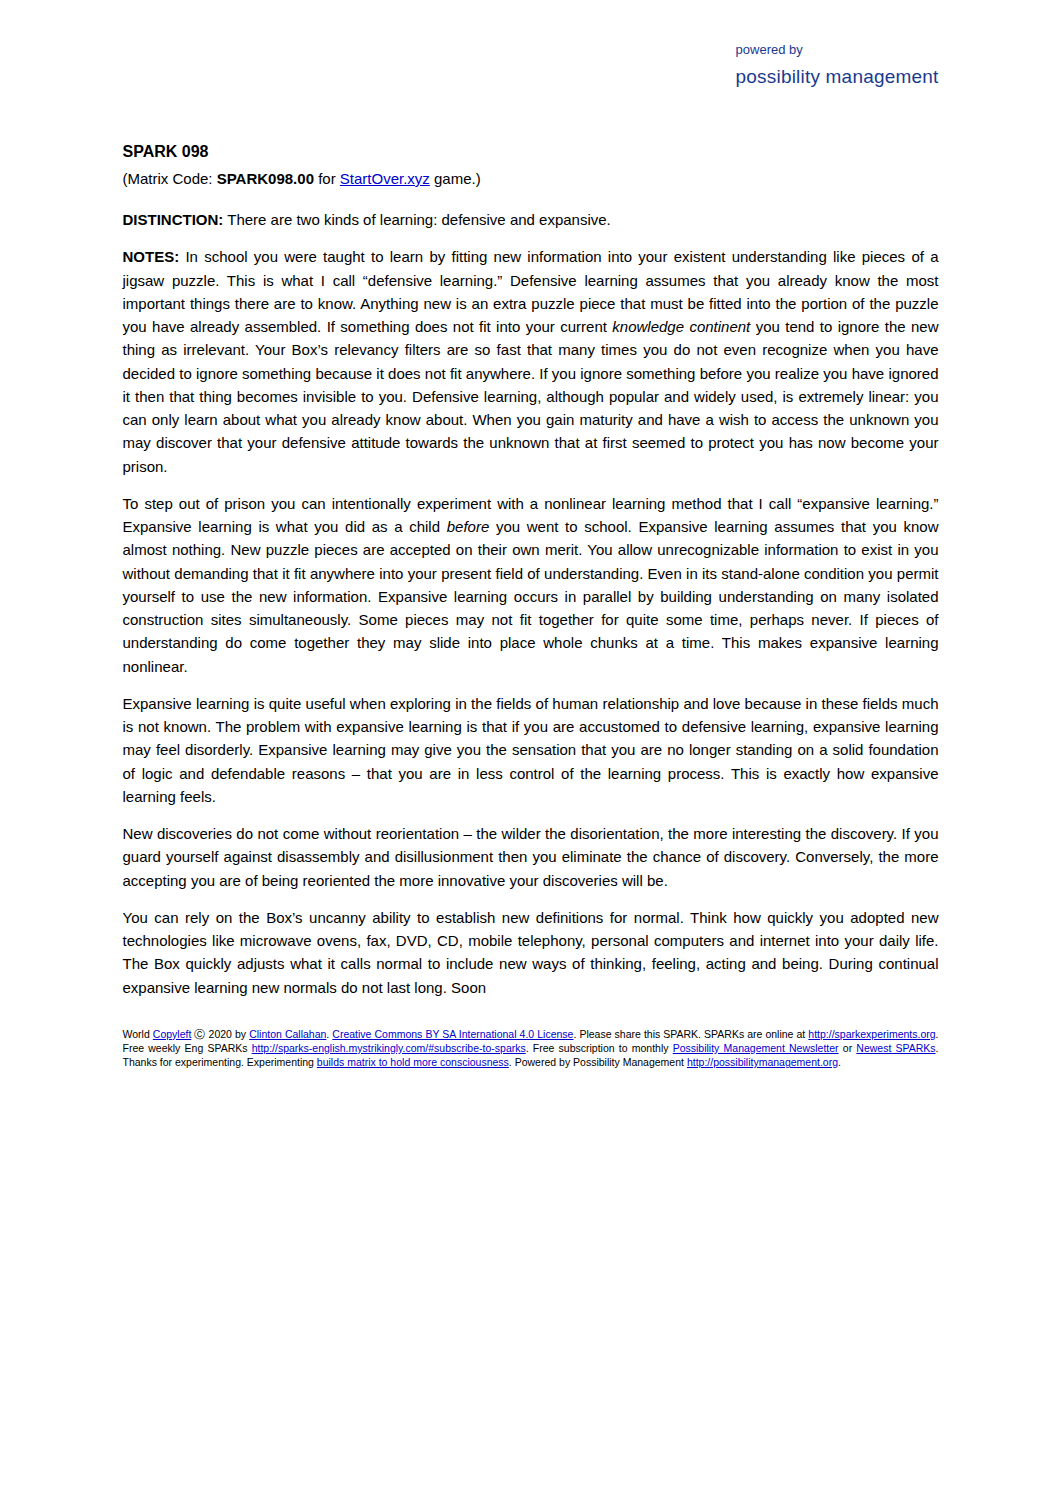powered by
possibility management
SPARK 098
(Matrix Code: SPARK098.00 for StartOver.xyz game.)
DISTINCTION: There are two kinds of learning: defensive and expansive.
NOTES: In school you were taught to learn by fitting new information into your existent understanding like pieces of a jigsaw puzzle. This is what I call “defensive learning.” Defensive learning assumes that you already know the most important things there are to know. Anything new is an extra puzzle piece that must be fitted into the portion of the puzzle you have already assembled. If something does not fit into your current knowledge continent you tend to ignore the new thing as irrelevant. Your Box’s relevancy filters are so fast that many times you do not even recognize when you have decided to ignore something because it does not fit anywhere. If you ignore something before you realize you have ignored it then that thing becomes invisible to you. Defensive learning, although popular and widely used, is extremely linear: you can only learn about what you already know about. When you gain maturity and have a wish to access the unknown you may discover that your defensive attitude towards the unknown that at first seemed to protect you has now become your prison.
To step out of prison you can intentionally experiment with a nonlinear learning method that I call “expansive learning.” Expansive learning is what you did as a child before you went to school. Expansive learning assumes that you know almost nothing. New puzzle pieces are accepted on their own merit. You allow unrecognizable information to exist in you without demanding that it fit anywhere into your present field of understanding. Even in its stand-alone condition you permit yourself to use the new information. Expansive learning occurs in parallel by building understanding on many isolated construction sites simultaneously. Some pieces may not fit together for quite some time, perhaps never. If pieces of understanding do come together they may slide into place whole chunks at a time. This makes expansive learning nonlinear.
Expansive learning is quite useful when exploring in the fields of human relationship and love because in these fields much is not known. The problem with expansive learning is that if you are accustomed to defensive learning, expansive learning may feel disorderly. Expansive learning may give you the sensation that you are no longer standing on a solid foundation of logic and defendable reasons – that you are in less control of the learning process. This is exactly how expansive learning feels.
New discoveries do not come without reorientation – the wilder the disorientation, the more interesting the discovery. If you guard yourself against disassembly and disillusionment then you eliminate the chance of discovery. Conversely, the more accepting you are of being reoriented the more innovative your discoveries will be.
You can rely on the Box’s uncanny ability to establish new definitions for normal. Think how quickly you adopted new technologies like microwave ovens, fax, DVD, CD, mobile telephony, personal computers and internet into your daily life. The Box quickly adjusts what it calls normal to include new ways of thinking, feeling, acting and being. During continual expansive learning new normals do not last long. Soon
World Copyleft Ⓒ 2020 by Clinton Callahan. Creative Commons BY SA International 4.0 License. Please share this SPARK. SPARKs are online at http://sparkexperiments.org. Free weekly Eng SPARKs http://sparks-english.mystrikingly.com/#subscribe-to-sparks. Free subscription to monthly Possibility Management Newsletter or Newest SPARKs. Thanks for experimenting. Experimenting builds matrix to hold more consciousness. Powered by Possibility Management http://possibilitymanagement.org.